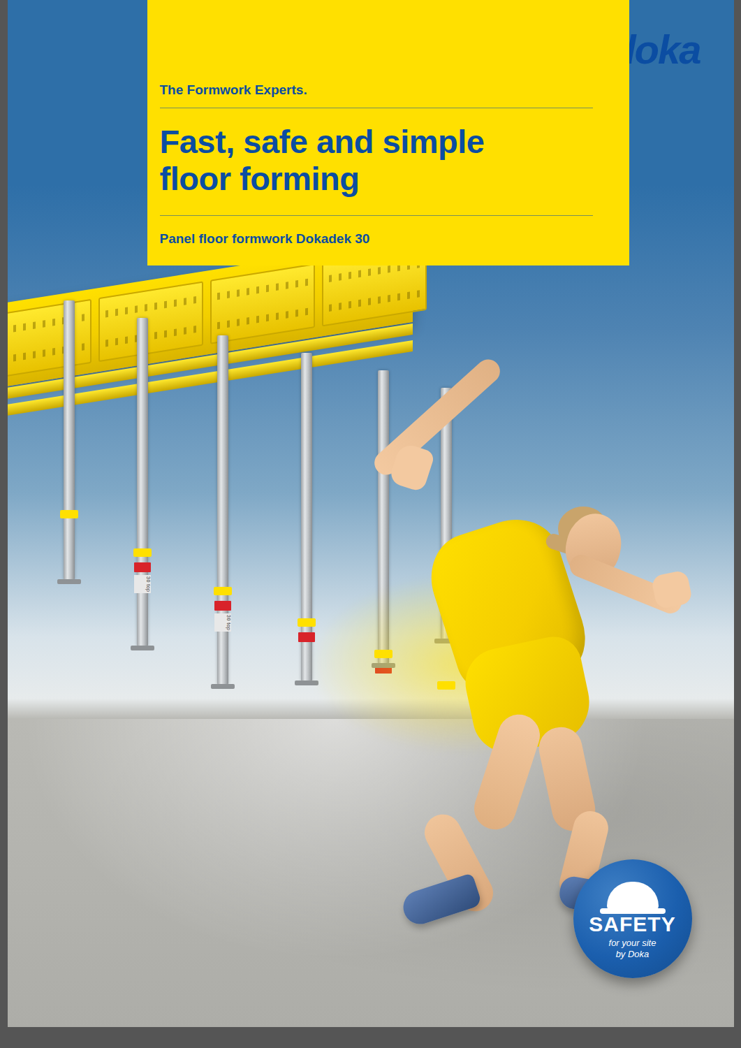30 top
30 top
doka
The Formwork Experts.
Fast, safe and simple
floor forming
Panel floor formwork Dokadek 30
SAFETY
for your site
by Doka